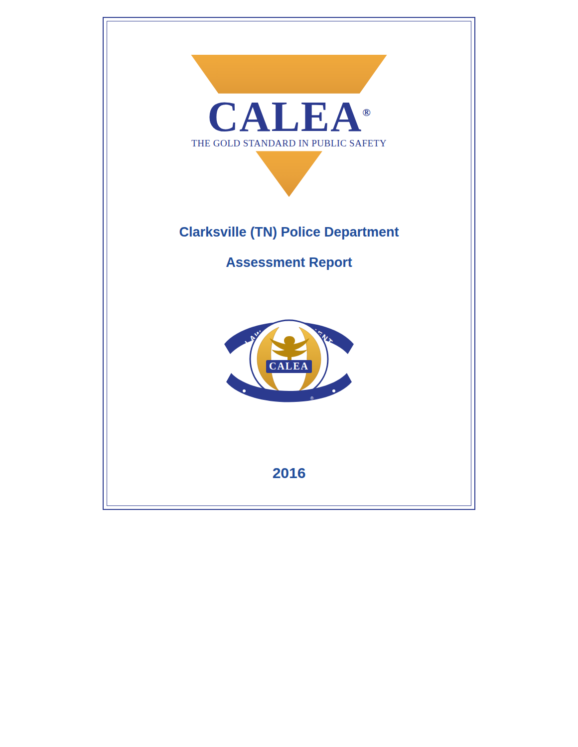CALEA®
THE GOLD STANDARD IN PUBLIC SAFETY
Clarksville (TN) Police Department
Assessment Report
LAW ENFORCEMENT CALEA ACCREDITATION ★ ®
2016